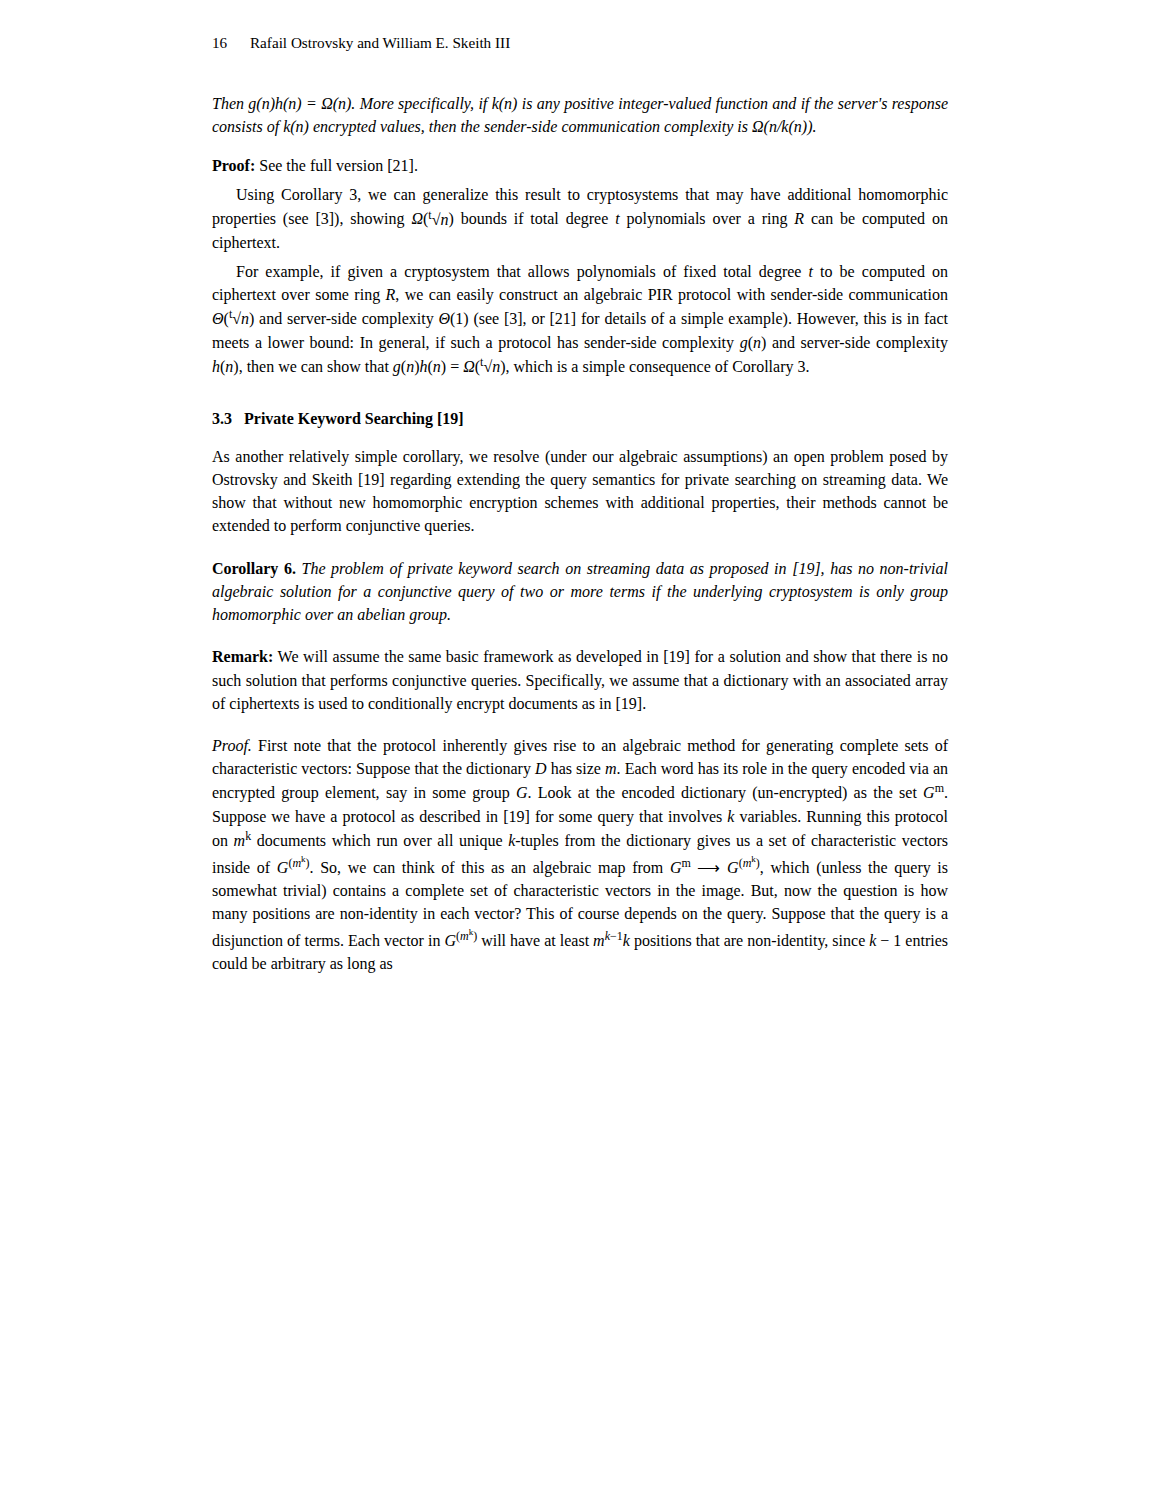16 Rafail Ostrovsky and William E. Skeith III
Then g(n)h(n) = Ω(n). More specifically, if k(n) is any positive integer-valued function and if the server's response consists of k(n) encrypted values, then the sender-side communication complexity is Ω(n/k(n)).
Proof: See the full version [21].
Using Corollary 3, we can generalize this result to cryptosystems that may have additional homomorphic properties (see [3]), showing Ω(t√n) bounds if total degree t polynomials over a ring R can be computed on ciphertext.
For example, if given a cryptosystem that allows polynomials of fixed total degree t to be computed on ciphertext over some ring R, we can easily construct an algebraic PIR protocol with sender-side communication Θ(t√n) and server-side complexity Θ(1) (see [3], or [21] for details of a simple example). However, this is in fact meets a lower bound: In general, if such a protocol has sender-side complexity g(n) and server-side complexity h(n), then we can show that g(n)h(n) = Ω(t√n), which is a simple consequence of Corollary 3.
3.3 Private Keyword Searching [19]
As another relatively simple corollary, we resolve (under our algebraic assumptions) an open problem posed by Ostrovsky and Skeith [19] regarding extending the query semantics for private searching on streaming data. We show that without new homomorphic encryption schemes with additional properties, their methods cannot be extended to perform conjunctive queries.
Corollary 6. The problem of private keyword search on streaming data as proposed in [19], has no non-trivial algebraic solution for a conjunctive query of two or more terms if the underlying cryptosystem is only group homomorphic over an abelian group.
Remark: We will assume the same basic framework as developed in [19] for a solution and show that there is no such solution that performs conjunctive queries. Specifically, we assume that a dictionary with an associated array of ciphertexts is used to conditionally encrypt documents as in [19].
Proof. First note that the protocol inherently gives rise to an algebraic method for generating complete sets of characteristic vectors: Suppose that the dictionary D has size m. Each word has its role in the query encoded via an encrypted group element, say in some group G. Look at the encoded dictionary (un-encrypted) as the set Gm. Suppose we have a protocol as described in [19] for some query that involves k variables. Running this protocol on mk documents which run over all unique k-tuples from the dictionary gives us a set of characteristic vectors inside of G(mk). So, we can think of this as an algebraic map from Gm ⟶ G(mk), which (unless the query is somewhat trivial) contains a complete set of characteristic vectors in the image. But, now the question is how many positions are non-identity in each vector? This of course depends on the query. Suppose that the query is a disjunction of terms. Each vector in G(mk) will have at least mk−1 k positions that are non-identity, since k − 1 entries could be arbitrary as long as